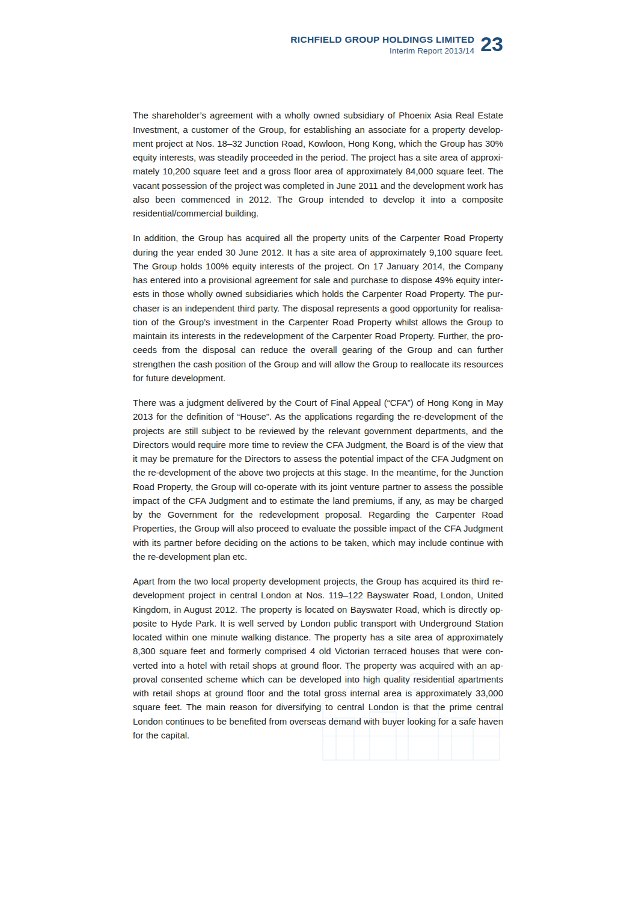Richfield Group Holdings Limited
Interim Report 2013/14
23
The shareholder’s agreement with a wholly owned subsidiary of Phoenix Asia Real Estate Investment, a customer of the Group, for establishing an associate for a property development project at Nos. 18–32 Junction Road, Kowloon, Hong Kong, which the Group has 30% equity interests, was steadily proceeded in the period. The project has a site area of approximately 10,200 square feet and a gross floor area of approximately 84,000 square feet. The vacant possession of the project was completed in June 2011 and the development work has also been commenced in 2012. The Group intended to develop it into a composite residential/commercial building.
In addition, the Group has acquired all the property units of the Carpenter Road Property during the year ended 30 June 2012. It has a site area of approximately 9,100 square feet. The Group holds 100% equity interests of the project. On 17 January 2014, the Company has entered into a provisional agreement for sale and purchase to dispose 49% equity interests in those wholly owned subsidiaries which holds the Carpenter Road Property. The purchaser is an independent third party. The disposal represents a good opportunity for realisation of the Group’s investment in the Carpenter Road Property whilst allows the Group to maintain its interests in the redevelopment of the Carpenter Road Property. Further, the proceeds from the disposal can reduce the overall gearing of the Group and can further strengthen the cash position of the Group and will allow the Group to reallocate its resources for future development.
There was a judgment delivered by the Court of Final Appeal (“CFA”) of Hong Kong in May 2013 for the definition of “House”. As the applications regarding the re-development of the projects are still subject to be reviewed by the relevant government departments, and the Directors would require more time to review the CFA Judgment, the Board is of the view that it may be premature for the Directors to assess the potential impact of the CFA Judgment on the re-development of the above two projects at this stage. In the meantime, for the Junction Road Property, the Group will co-operate with its joint venture partner to assess the possible impact of the CFA Judgment and to estimate the land premiums, if any, as may be charged by the Government for the redevelopment proposal. Regarding the Carpenter Road Properties, the Group will also proceed to evaluate the possible impact of the CFA Judgment with its partner before deciding on the actions to be taken, which may include continue with the re-development plan etc.
Apart from the two local property development projects, the Group has acquired its third redevelopment project in central London at Nos. 119–122 Bayswater Road, London, United Kingdom, in August 2012. The property is located on Bayswater Road, which is directly opposite to Hyde Park. It is well served by London public transport with Underground Station located within one minute walking distance. The property has a site area of approximately 8,300 square feet and formerly comprised 4 old Victorian terraced houses that were converted into a hotel with retail shops at ground floor. The property was acquired with an approval consented scheme which can be developed into high quality residential apartments with retail shops at ground floor and the total gross internal area is approximately 33,000 square feet. The main reason for diversifying to central London is that the prime central London continues to be benefited from overseas demand with buyer looking for a safe haven for the capital.